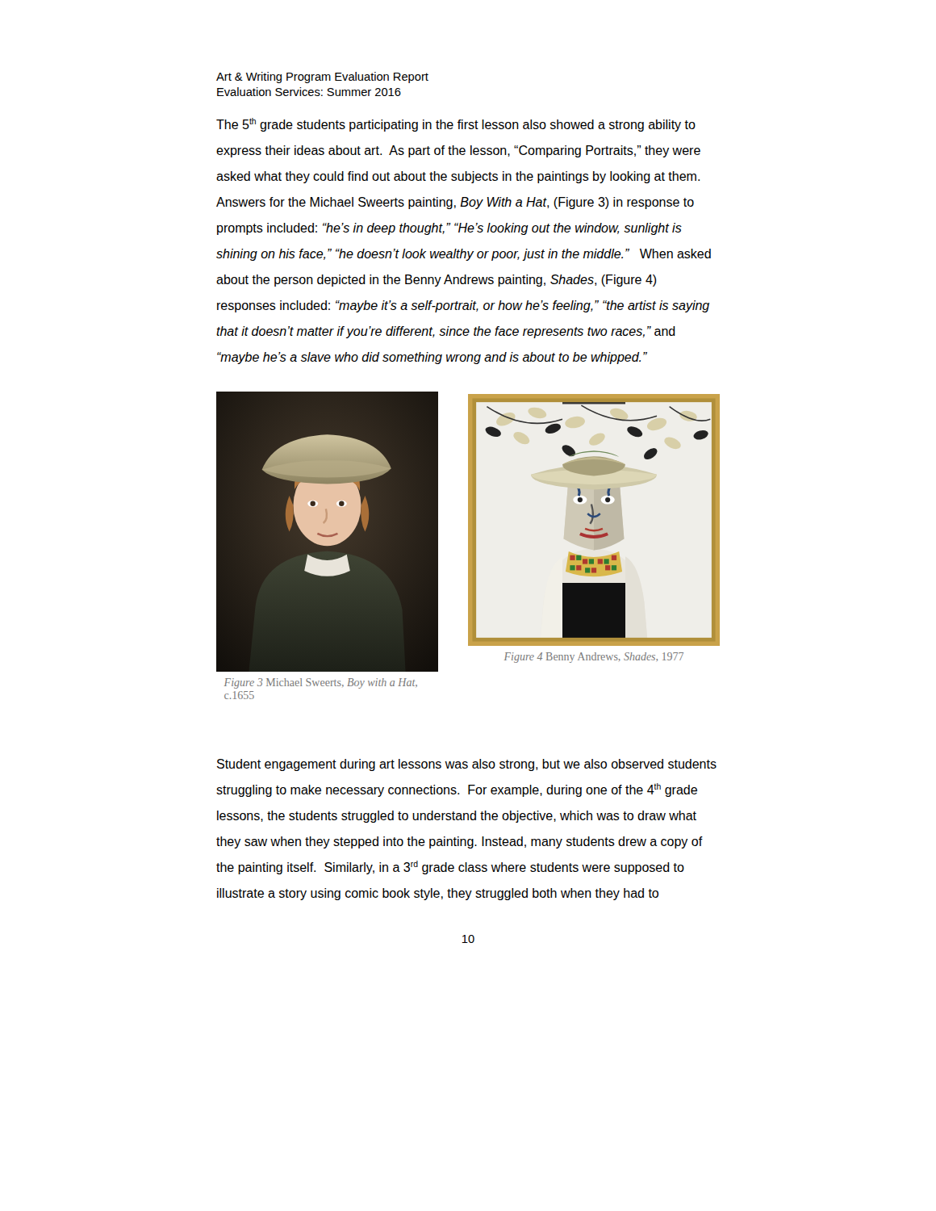Art & Writing Program Evaluation Report
Evaluation Services: Summer 2016
The 5th grade students participating in the first lesson also showed a strong ability to express their ideas about art. As part of the lesson, “Comparing Portraits,” they were asked what they could find out about the subjects in the paintings by looking at them. Answers for the Michael Sweerts painting, Boy With a Hat, (Figure 3) in response to prompts included: “he’s in deep thought,” “He’s looking out the window, sunlight is shining on his face,” “he doesn’t look wealthy or poor, just in the middle.” When asked about the person depicted in the Benny Andrews painting, Shades, (Figure 4) responses included: “maybe it’s a self-portrait, or how he’s feeling,” “the artist is saying that it doesn’t matter if you’re different, since the face represents two races,” and “maybe he’s a slave who did something wrong and is about to be whipped.”
Figure 3 Michael Sweerts, Boy with a Hat, c.1655
Figure 4 Benny Andrews, Shades, 1977
Student engagement during art lessons was also strong, but we also observed students struggling to make necessary connections. For example, during one of the 4th grade lessons, the students struggled to understand the objective, which was to draw what they saw when they stepped into the painting. Instead, many students drew a copy of the painting itself. Similarly, in a 3rd grade class where students were supposed to illustrate a story using comic book style, they struggled both when they had to
10